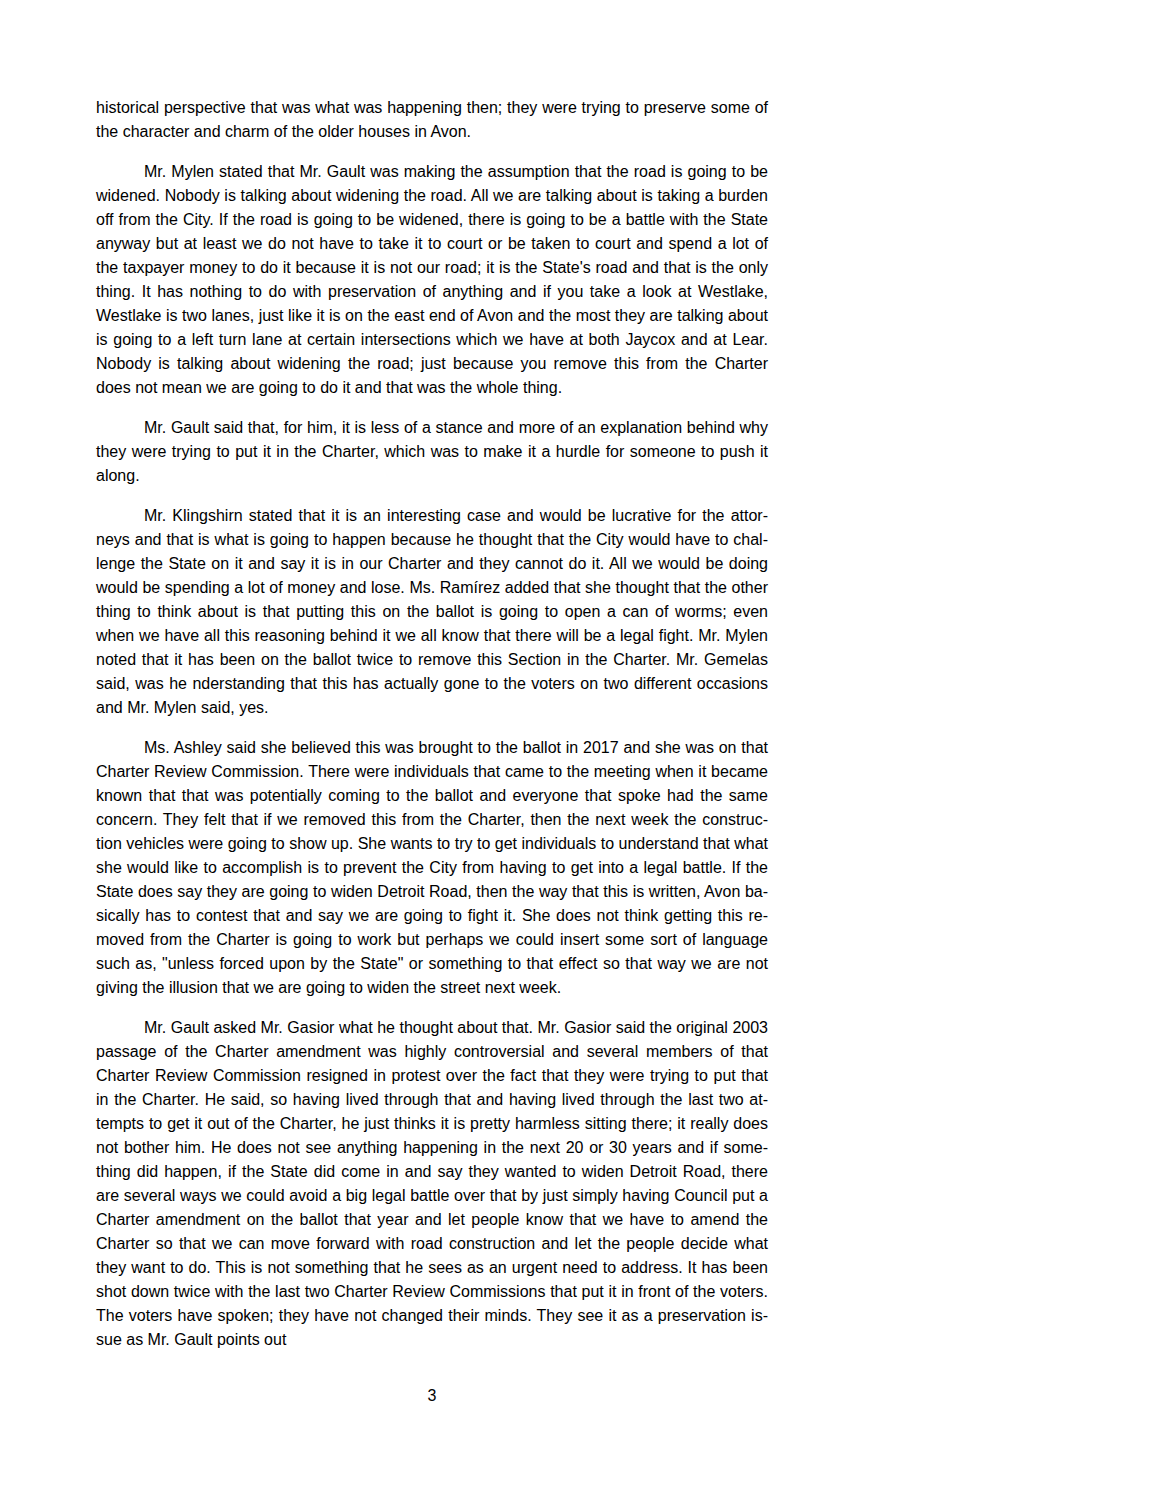historical perspective that was what was happening then; they were trying to preserve some of the character and charm of the older houses in Avon.
Mr. Mylen stated that Mr. Gault was making the assumption that the road is going to be widened. Nobody is talking about widening the road. All we are talking about is taking a burden off from the City. If the road is going to be widened, there is going to be a battle with the State anyway but at least we do not have to take it to court or be taken to court and spend a lot of the taxpayer money to do it because it is not our road; it is the State's road and that is the only thing. It has nothing to do with preservation of anything and if you take a look at Westlake, Westlake is two lanes, just like it is on the east end of Avon and the most they are talking about is going to a left turn lane at certain intersections which we have at both Jaycox and at Lear. Nobody is talking about widening the road; just because you remove this from the Charter does not mean we are going to do it and that was the whole thing.
Mr. Gault said that, for him, it is less of a stance and more of an explanation behind why they were trying to put it in the Charter, which was to make it a hurdle for someone to push it along.
Mr. Klingshirn stated that it is an interesting case and would be lucrative for the attorneys and that is what is going to happen because he thought that the City would have to challenge the State on it and say it is in our Charter and they cannot do it. All we would be doing would be spending a lot of money and lose. Ms. Ramírez added that she thought that the other thing to think about is that putting this on the ballot is going to open a can of worms; even when we have all this reasoning behind it we all know that there will be a legal fight. Mr. Mylen noted that it has been on the ballot twice to remove this Section in the Charter. Mr. Gemelas said, was he nderstanding that this has actually gone to the voters on two different occasions and Mr. Mylen said, yes.
Ms. Ashley said she believed this was brought to the ballot in 2017 and she was on that Charter Review Commission. There were individuals that came to the meeting when it became known that that was potentially coming to the ballot and everyone that spoke had the same concern. They felt that if we removed this from the Charter, then the next week the construction vehicles were going to show up. She wants to try to get individuals to understand that what she would like to accomplish is to prevent the City from having to get into a legal battle. If the State does say they are going to widen Detroit Road, then the way that this is written, Avon basically has to contest that and say we are going to fight it. She does not think getting this removed from the Charter is going to work but perhaps we could insert some sort of language such as, "unless forced upon by the State" or something to that effect so that way we are not giving the illusion that we are going to widen the street next week.
Mr. Gault asked Mr. Gasior what he thought about that. Mr. Gasior said the original 2003 passage of the Charter amendment was highly controversial and several members of that Charter Review Commission resigned in protest over the fact that they were trying to put that in the Charter. He said, so having lived through that and having lived through the last two attempts to get it out of the Charter, he just thinks it is pretty harmless sitting there; it really does not bother him. He does not see anything happening in the next 20 or 30 years and if something did happen, if the State did come in and say they wanted to widen Detroit Road, there are several ways we could avoid a big legal battle over that by just simply having Council put a Charter amendment on the ballot that year and let people know that we have to amend the Charter so that we can move forward with road construction and let the people decide what they want to do. This is not something that he sees as an urgent need to address. It has been shot down twice with the last two Charter Review Commissions that put it in front of the voters. The voters have spoken; they have not changed their minds. They see it as a preservation issue as Mr. Gault points out
3